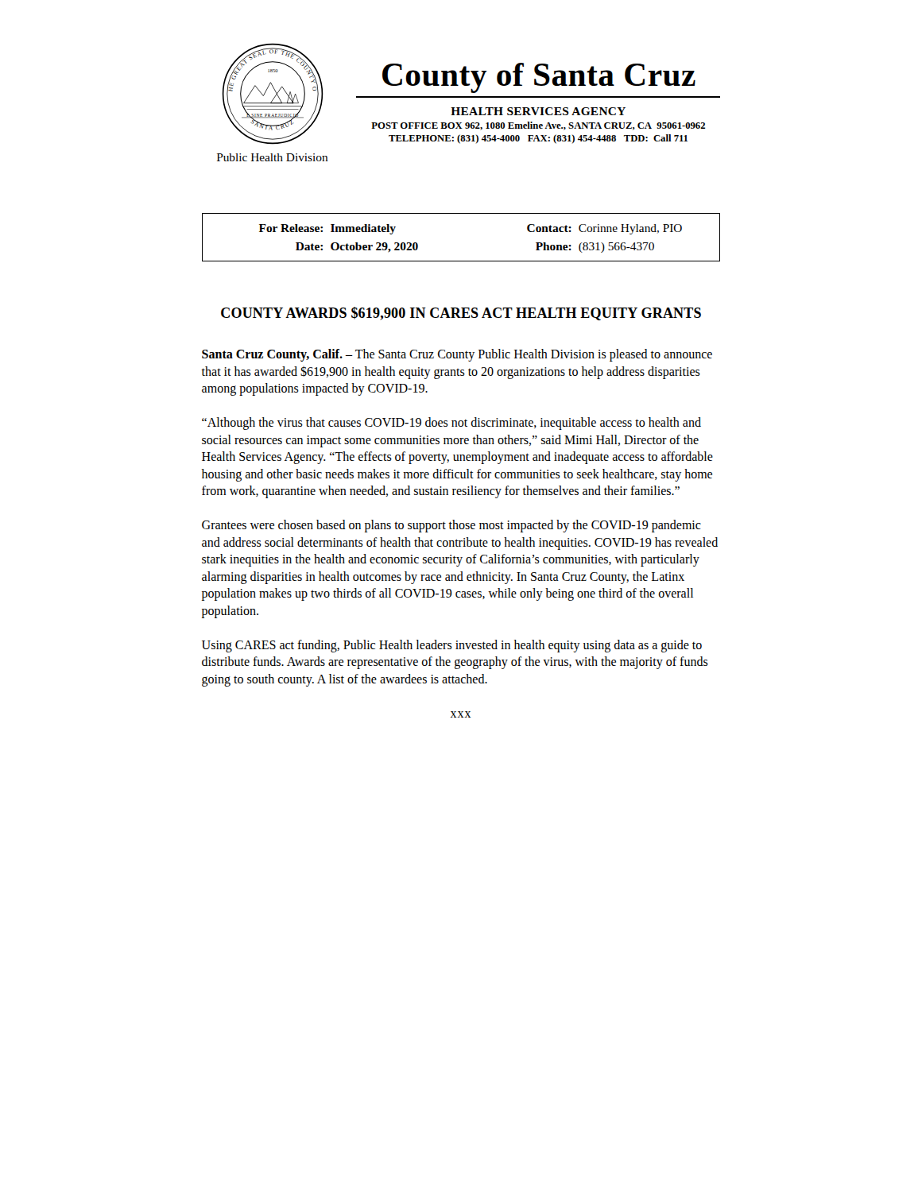THE GREAT SEAL OF THE COUNTY OF SANTA CRUZ 1850 E SINE PRAEJUDICIO
Public Health Division
County of Santa Cruz
HEALTH SERVICES AGENCY
POST OFFICE BOX 962, 1080 Emeline Ave., SANTA CRUZ, CA 95061-0962
TELEPHONE: (831) 454-4000 FAX: (831) 454-4488 TDD: Call 711
| For Release: | Immediately | | Contact: | Corinne Hyland, PIO |
| Date: | October 29, 2020 | | Phone: | (831) 566-4370 |
COUNTY AWARDS $619,900 IN CARES ACT HEALTH EQUITY GRANTS
Santa Cruz County, Calif. – The Santa Cruz County Public Health Division is pleased to announce that it has awarded $619,900 in health equity grants to 20 organizations to help address disparities among populations impacted by COVID-19.
“Although the virus that causes COVID-19 does not discriminate, inequitable access to health and social resources can impact some communities more than others,” said Mimi Hall, Director of the Health Services Agency. “The effects of poverty, unemployment and inadequate access to affordable housing and other basic needs makes it more difficult for communities to seek healthcare, stay home from work, quarantine when needed, and sustain resiliency for themselves and their families.”
Grantees were chosen based on plans to support those most impacted by the COVID-19 pandemic and address social determinants of health that contribute to health inequities. COVID-19 has revealed stark inequities in the health and economic security of California’s communities, with particularly alarming disparities in health outcomes by race and ethnicity. In Santa Cruz County, the Latinx population makes up two thirds of all COVID-19 cases, while only being one third of the overall population.
Using CARES act funding, Public Health leaders invested in health equity using data as a guide to distribute funds. Awards are representative of the geography of the virus, with the majority of funds going to south county. A list of the awardees is attached.
xxx